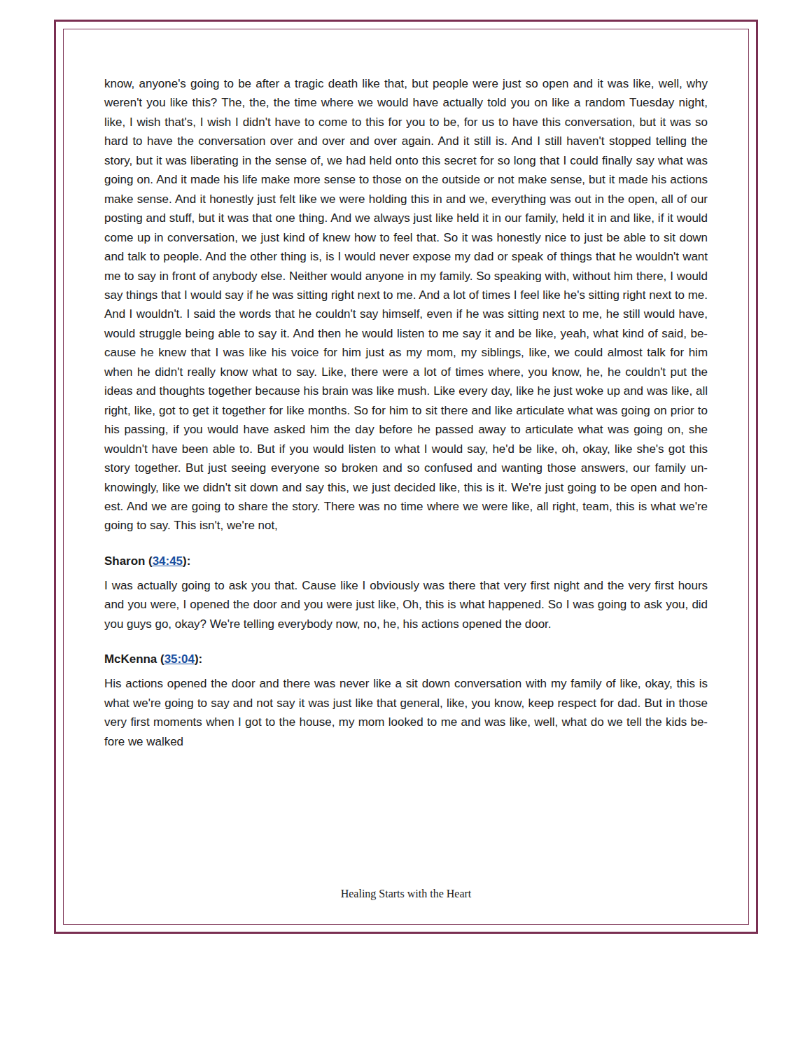know, anyone's going to be after a tragic death like that, but people were just so open and it was like, well, why weren't you like this? The, the, the time where we would have actually told you on like a random Tuesday night, like, I wish that's, I wish I didn't have to come to this for you to be, for us to have this conversation, but it was so hard to have the conversation over and over and over again. And it still is. And I still haven't stopped telling the story, but it was liberating in the sense of, we had held onto this secret for so long that I could finally say what was going on. And it made his life make more sense to those on the outside or not make sense, but it made his actions make sense. And it honestly just felt like we were holding this in and we, everything was out in the open, all of our posting and stuff, but it was that one thing. And we always just like held it in our family, held it in and like, if it would come up in conversation, we just kind of knew how to feel that. So it was honestly nice to just be able to sit down and talk to people. And the other thing is, is I would never expose my dad or speak of things that he wouldn't want me to say in front of anybody else. Neither would anyone in my family. So speaking with, without him there, I would say things that I would say if he was sitting right next to me. And a lot of times I feel like he's sitting right next to me. And I wouldn't. I said the words that he couldn't say himself, even if he was sitting next to me, he still would have, would struggle being able to say it. And then he would listen to me say it and be like, yeah, what kind of said, because he knew that I was like his voice for him just as my mom, my siblings, like, we could almost talk for him when he didn't really know what to say. Like, there were a lot of times where, you know, he, he couldn't put the ideas and thoughts together because his brain was like mush. Like every day, like he just woke up and was like, all right, like, got to get it together for like months. So for him to sit there and like articulate what was going on prior to his passing, if you would have asked him the day before he passed away to articulate what was going on, she wouldn't have been able to. But if you would listen to what I would say, he'd be like, oh, okay, like she's got this story together. But just seeing everyone so broken and so confused and wanting those answers, our family unknowingly, like we didn't sit down and say this, we just decided like, this is it. We're just going to be open and honest. And we are going to share the story. There was no time where we were like, all right, team, this is what we're going to say. This isn't, we're not,
Sharon (34:45):
I was actually going to ask you that. Cause like I obviously was there that very first night and the very first hours and you were, I opened the door and you were just like, Oh, this is what happened. So I was going to ask you, did you guys go, okay? We're telling everybody now, no, he, his actions opened the door.
McKenna (35:04):
His actions opened the door and there was never like a sit down conversation with my family of like, okay, this is what we're going to say and not say it was just like that general, like, you know, keep respect for dad. But in those very first moments when I got to the house, my mom looked to me and was like, well, what do we tell the kids before we walked
Healing Starts with the Heart